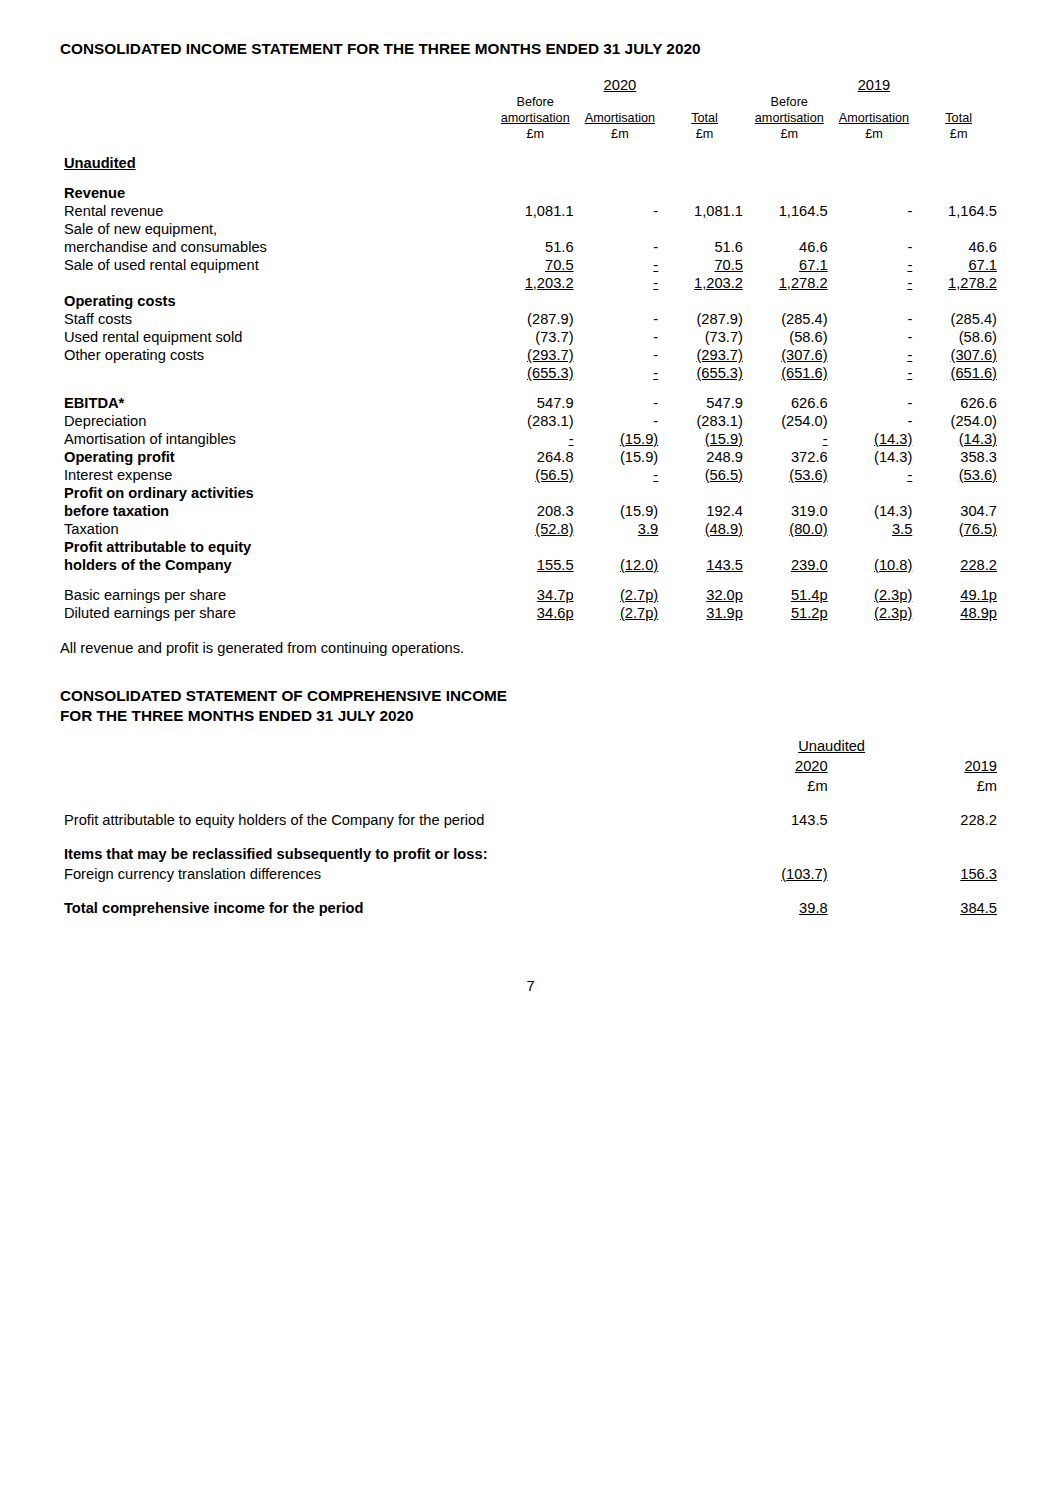CONSOLIDATED INCOME STATEMENT FOR THE THREE MONTHS ENDED 31 JULY 2020
| | 2020 | 2019 |
| | Before | | | Before | | |
| | amortisation | Amortisation | Total | amortisation | Amortisation | Total |
| | £m | £m | £m | £m | £m | £m |
| Unaudited | |
| Revenue | |
| Rental revenue | 1,081.1 | - | 1,081.1 | 1,164.5 | - | 1,164.5 |
| Sale of new equipment, | |
| merchandise and consumables | 51.6 | - | 51.6 | 46.6 | - | 46.6 |
| Sale of used rental equipment | 70.5 | - | 70.5 | 67.1 | - | 67.1 |
| | 1,203.2 | - | 1,203.2 | 1,278.2 | - | 1,278.2 |
| Operating costs | |
| Staff costs | (287.9) | - | (287.9) | (285.4) | - | (285.4) |
| Used rental equipment sold | (73.7) | - | (73.7) | (58.6) | - | (58.6) |
| Other operating costs | (293.7) | - | (293.7) | (307.6) | - | (307.6) |
| | (655.3) | - | (655.3) | (651.6) | - | (651.6) |
| EBITDA* | 547.9 | - | 547.9 | 626.6 | - | 626.6 |
| Depreciation | (283.1) | - | (283.1) | (254.0) | - | (254.0) |
| Amortisation of intangibles | - | (15.9) | (15.9) | - | (14.3) | (14.3) |
| Operating profit | 264.8 | (15.9) | 248.9 | 372.6 | (14.3) | 358.3 |
| Interest expense | (56.5) | - | (56.5) | (53.6) | - | (53.6) |
| Profit on ordinary activities | |
| before taxation | 208.3 | (15.9) | 192.4 | 319.0 | (14.3) | 304.7 |
| Taxation | (52.8) | 3.9 | (48.9) | (80.0) | 3.5 | (76.5) |
| Profit attributable to equity | |
| holders of the Company | 155.5 | (12.0) | 143.5 | 239.0 | (10.8) | 228.2 |
| Basic earnings per share | 34.7p | (2.7p) | 32.0p | 51.4p | (2.3p) | 49.1p |
| Diluted earnings per share | 34.6p | (2.7p) | 31.9p | 51.2p | (2.3p) | 48.9p |
All revenue and profit is generated from continuing operations.
CONSOLIDATED STATEMENT OF COMPREHENSIVE INCOME
FOR THE THREE MONTHS ENDED 31 JULY 2020
| | Unaudited |
| | 2020 | 2019 |
| | £m | £m |
| Profit attributable to equity holders of the Company for the period | 143.5 | 228.2 |
| Items that may be reclassified subsequently to profit or loss: | | |
| Foreign currency translation differences | (103.7) | 156.3 |
| Total comprehensive income for the period | 39.8 | 384.5 |
7